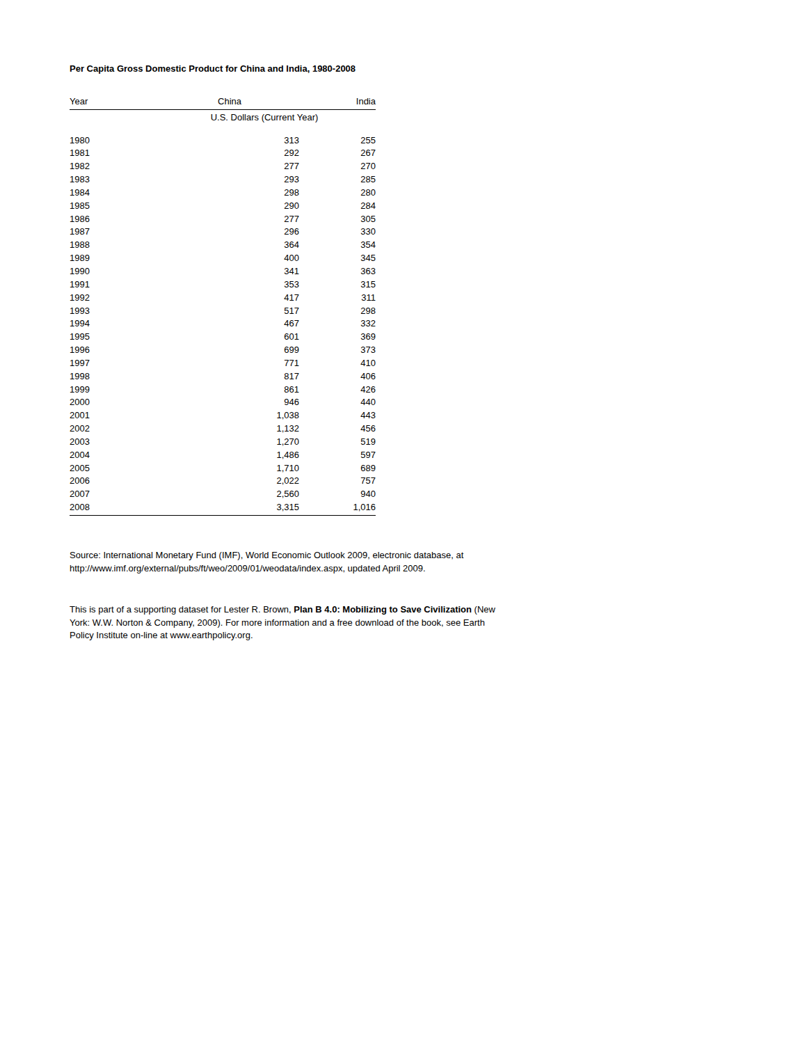Per Capita Gross Domestic Product for China and India, 1980-2008
| Year | China | India |
| --- | --- | --- |
| | U.S. Dollars (Current Year) |
| 1980 | 313 | 255 |
| 1981 | 292 | 267 |
| 1982 | 277 | 270 |
| 1983 | 293 | 285 |
| 1984 | 298 | 280 |
| 1985 | 290 | 284 |
| 1986 | 277 | 305 |
| 1987 | 296 | 330 |
| 1988 | 364 | 354 |
| 1989 | 400 | 345 |
| 1990 | 341 | 363 |
| 1991 | 353 | 315 |
| 1992 | 417 | 311 |
| 1993 | 517 | 298 |
| 1994 | 467 | 332 |
| 1995 | 601 | 369 |
| 1996 | 699 | 373 |
| 1997 | 771 | 410 |
| 1998 | 817 | 406 |
| 1999 | 861 | 426 |
| 2000 | 946 | 440 |
| 2001 | 1,038 | 443 |
| 2002 | 1,132 | 456 |
| 2003 | 1,270 | 519 |
| 2004 | 1,486 | 597 |
| 2005 | 1,710 | 689 |
| 2006 | 2,022 | 757 |
| 2007 | 2,560 | 940 |
| 2008 | 3,315 | 1,016 |
Source: International Monetary Fund (IMF), World Economic Outlook 2009, electronic database, at http://www.imf.org/external/pubs/ft/weo/2009/01/weodata/index.aspx, updated April 2009.
This is part of a supporting dataset for Lester R. Brown, Plan B 4.0: Mobilizing to Save Civilization (New York: W.W. Norton & Company, 2009). For more information and a free download of the book, see Earth Policy Institute on-line at www.earthpolicy.org.